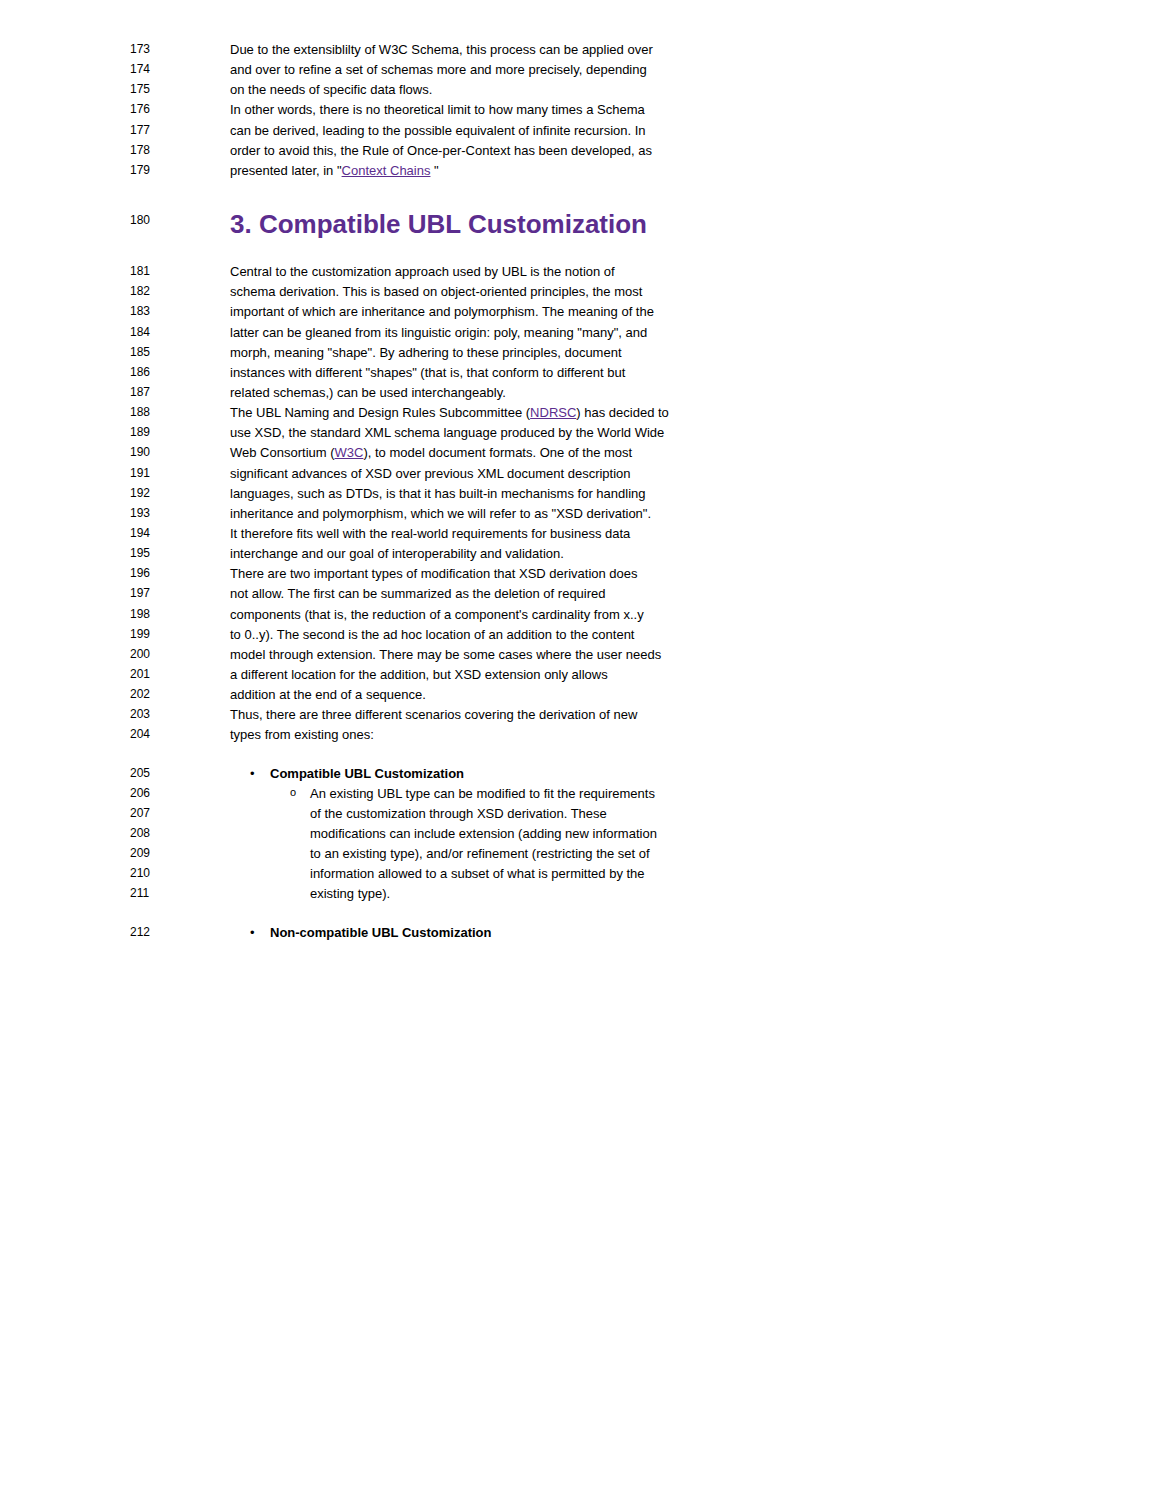173
Due to the extensiblilty of W3C Schema, this process can be applied over
174
and over to refine a set of schemas more and more precisely, depending
175
on the needs of specific data flows.
176
In other words, there is no theoretical limit to how many times a Schema
177
can be derived, leading to the possible equivalent of infinite recursion. In
178
order to avoid this, the Rule of Once-per-Context has been developed, as
179
presented later, in "Context Chains "
180
3. Compatible UBL Customization
181
Central to the customization approach used by UBL is the notion of
182
schema derivation. This is based on object-oriented principles, the most
183
important of which are inheritance and polymorphism. The meaning of the
184
latter can be gleaned from its linguistic origin: poly, meaning "many", and
185
morph, meaning "shape". By adhering to these principles, document
186
instances with different "shapes" (that is, that conform to different but
187
related schemas,) can be used interchangeably.
188
The UBL Naming and Design Rules Subcommittee (NDRSC) has decided to
189
use XSD, the standard XML schema language produced by the World Wide
190
Web Consortium (W3C), to model document formats. One of the most
191
significant advances of XSD over previous XML document description
192
languages, such as DTDs, is that it has built-in mechanisms for handling
193
inheritance and polymorphism, which we will refer to as "XSD derivation".
194
It therefore fits well with the real-world requirements for business data
195
interchange and our goal of interoperability and validation.
196
There are two important types of modification that XSD derivation does
197
not allow. The first can be summarized as the deletion of required
198
components (that is, the reduction of a component's cardinality from x..y
199
to 0..y). The second is the ad hoc location of an addition to the content
200
model through extension. There may be some cases where the user needs
201
a different location for the addition, but XSD extension only allows
202
addition at the end of a sequence.
203
Thus, there are three different scenarios covering the derivation of new
204
types from existing ones:
205
Compatible UBL Customization
206
An existing UBL type can be modified to fit the requirements
207
of the customization through XSD derivation. These
208
modifications can include extension (adding new information
209
to an existing type), and/or refinement (restricting the set of
210
information allowed to a subset of what is permitted by the
211
existing type).
212
Non-compatible UBL Customization